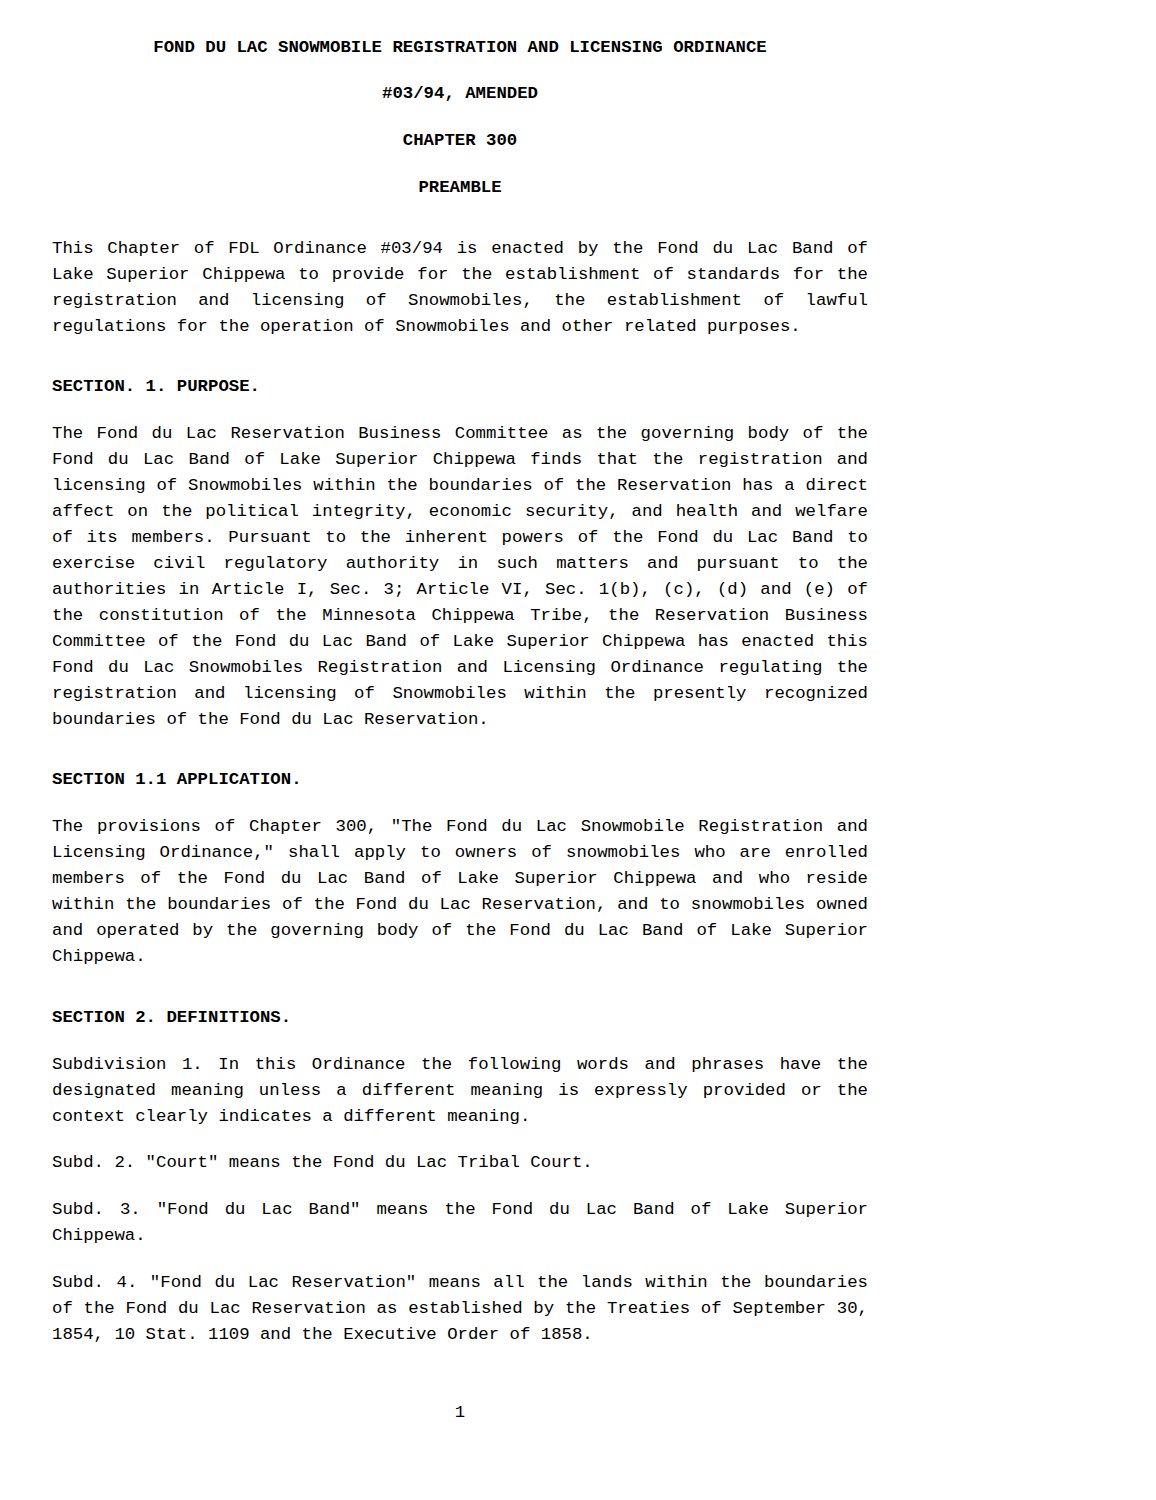FOND DU LAC SNOWMOBILE REGISTRATION AND LICENSING ORDINANCE
#03/94, AMENDED
CHAPTER 300
PREAMBLE
This Chapter of FDL Ordinance #03/94 is enacted by the Fond du Lac Band of Lake Superior Chippewa to provide for the establishment of standards for the registration and licensing of Snowmobiles, the establishment of lawful regulations for the operation of Snowmobiles and other related purposes.
SECTION. 1. PURPOSE.
The Fond du Lac Reservation Business Committee as the governing body of the Fond du Lac Band of Lake Superior Chippewa finds that the registration and licensing of Snowmobiles within the boundaries of the Reservation has a direct affect on the political integrity, economic security, and health and welfare of its members. Pursuant to the inherent powers of the Fond du Lac Band to exercise civil regulatory authority in such matters and pursuant to the authorities in Article I, Sec. 3; Article VI, Sec. 1(b), (c), (d) and (e) of the constitution of the Minnesota Chippewa Tribe, the Reservation Business Committee of the Fond du Lac Band of Lake Superior Chippewa has enacted this Fond du Lac Snowmobiles Registration and Licensing Ordinance regulating the registration and licensing of Snowmobiles within the presently recognized boundaries of the Fond du Lac Reservation.
SECTION 1.1 APPLICATION.
The provisions of Chapter 300, "The Fond du Lac Snowmobile Registration and Licensing Ordinance," shall apply to owners of snowmobiles who are enrolled members of the Fond du Lac Band of Lake Superior Chippewa and who reside within the boundaries of the Fond du Lac Reservation, and to snowmobiles owned and operated by the governing body of the Fond du Lac Band of Lake Superior Chippewa.
SECTION 2. DEFINITIONS.
Subdivision 1. In this Ordinance the following words and phrases have the designated meaning unless a different meaning is expressly provided or the context clearly indicates a different meaning.
Subd. 2. "Court" means the Fond du Lac Tribal Court.
Subd. 3. "Fond du Lac Band" means the Fond du Lac Band of Lake Superior Chippewa.
Subd. 4. "Fond du Lac Reservation" means all the lands within the boundaries of the Fond du Lac Reservation as established by the Treaties of September 30, 1854, 10 Stat. 1109 and the Executive Order of 1858.
1